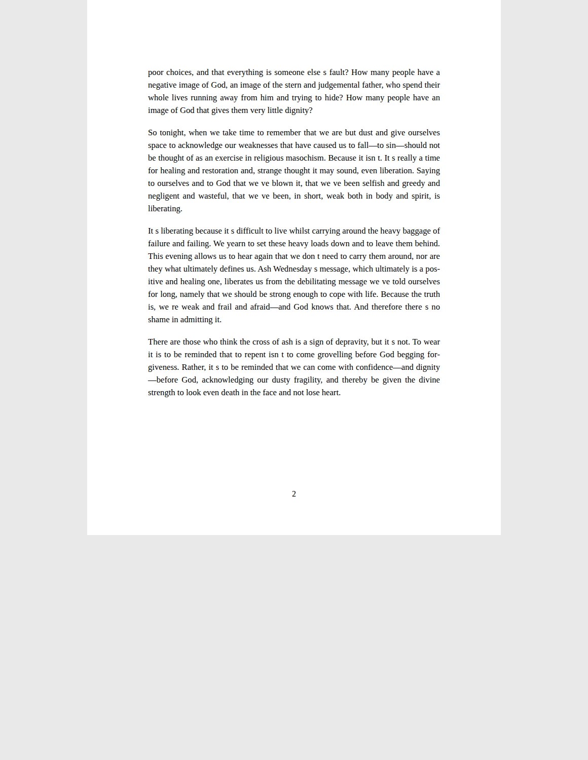poor choices, and that everything is someone else s fault? How many people have a negative image of God, an image of the stern and judgemental father, who spend their whole lives running away from him and trying to hide? How many people have an image of God that gives them very little dignity?
So tonight, when we take time to remember that we are but dust and give ourselves space to acknowledge our weaknesses that have caused us to fall—to sin—should not be thought of as an exercise in religious masochism. Because it isn t. It s really a time for healing and restoration and, strange thought it may sound, even liberation. Saying to ourselves and to God that we ve blown it, that we ve been selfish and greedy and negligent and wasteful, that we ve been, in short, weak both in body and spirit, is liberating.
It s liberating because it s difficult to live whilst carrying around the heavy baggage of failure and failing. We yearn to set these heavy loads down and to leave them behind. This evening allows us to hear again that we don t need to carry them around, nor are they what ultimately defines us. Ash Wednesday s message, which ultimately is a positive and healing one, liberates us from the debilitating message we ve told ourselves for long, namely that we should be strong enough to cope with life. Because the truth is, we re weak and frail and afraid—and God knows that. And therefore there s no shame in admitting it.
There are those who think the cross of ash is a sign of depravity, but it s not. To wear it is to be reminded that to repent isn t to come grovelling before God begging forgiveness. Rather, it s to be reminded that we can come with confidence—and dignity—before God, acknowledging our dusty fragility, and thereby be given the divine strength to look even death in the face and not lose heart.
2